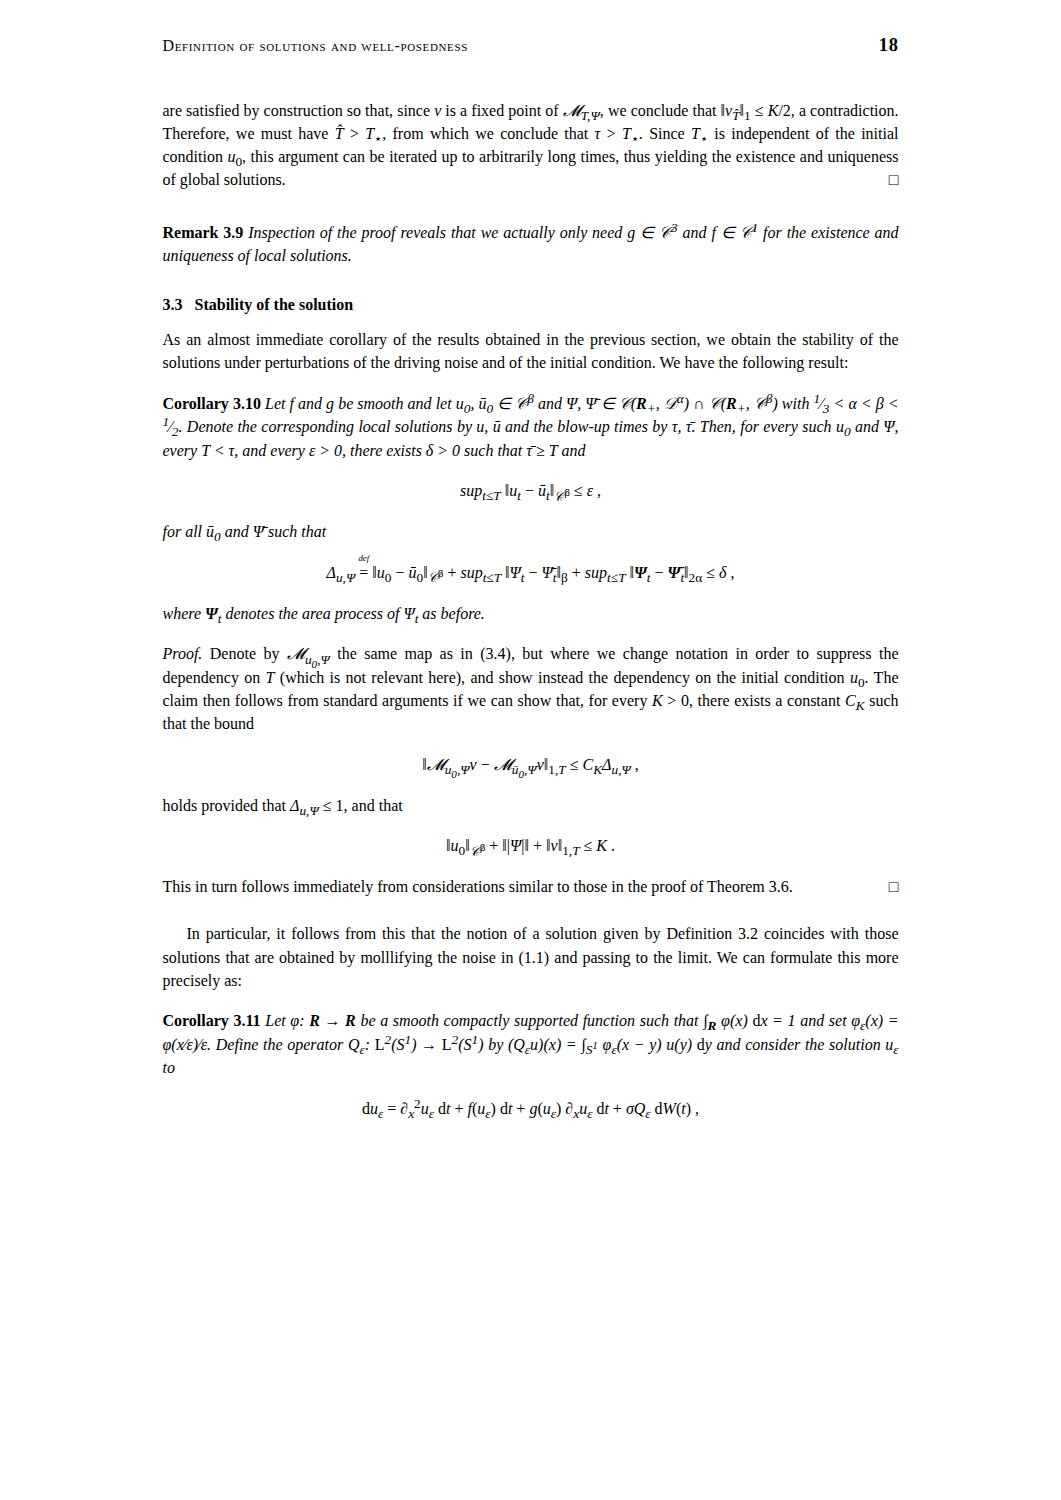Definition of solutions and well-posedness 18
are satisfied by construction so that, since v is a fixed point of 𝓜T,Ψ, we conclude that ‖vT̂‖1 ≤ K/2, a contradiction. Therefore, we must have T̂ > T⋆, from which we conclude that τ > T⋆. Since T⋆ is independent of the initial condition u0, this argument can be iterated up to arbitrarily long times, thus yielding the existence and uniqueness of global solutions. □
Remark 3.9 Inspection of the proof reveals that we actually only need g ∈ 𝒞3 and f ∈ 𝒞1 for the existence and uniqueness of local solutions.
3.3 Stability of the solution
As an almost immediate corollary of the results obtained in the previous section, we obtain the stability of the solutions under perturbations of the driving noise and of the initial condition. We have the following result:
Corollary 3.10 Let f and g be smooth and let u0, ū0 ∈ 𝒞β and Ψ, Ψ̄ ∈ 𝒞(R+, 𝒟α) ∩ 𝒞(R+, 𝒞β) with 1⁄3 < α < β < 1⁄2. Denote the corresponding local solutions by u, ū and the blow-up times by τ, τ̄. Then, for every such u0 and Ψ, every T < τ, and every ε > 0, there exists δ > 0 such that τ̄ ≥ T and
supt≤T ‖ut − ūt‖𝒞β ≤ ε ,
for all ū0 and Ψ̄ such that
Δu,Ψ def= ‖u0 − ū0‖𝒞β + supt≤T ‖Ψt − Ψ̄t‖β + supt≤T ‖Ψt − Ψ̄t‖2α ≤ δ ,
where Ψt denotes the area process of Ψt as before.
Proof. Denote by 𝓜u0,Ψ the same map as in (3.4), but where we change notation in order to suppress the dependency on T (which is not relevant here), and show instead the dependency on the initial condition u0. The claim then follows from standard arguments if we can show that, for every K > 0, there exists a constant CK such that the bound
‖𝓜u0,Ψ v − 𝓜ū0,Ψ̄v‖1,T ≤ CKΔu,Ψ ,
holds provided that Δu,Ψ ≤ 1, and that
‖u0‖𝒞β + ‖|Ψ|‖ + ‖v‖1,T ≤ K .
This in turn follows immediately from considerations similar to those in the proof of Theorem 3.6. □
In particular, it follows from this that the notion of a solution given by Definition 3.2 coincides with those solutions that are obtained by molllifying the noise in (1.1) and passing to the limit. We can formulate this more precisely as:
Corollary 3.11 Let φ: R → R be a smooth compactly supported function such that ∫R φ(x) dx = 1 and set φε(x) = φ(x⁄ε)⁄ε. Define the operator Qε: L2(S1) → L2(S1) by (Qεu)(x) = ∫S1 φε(x − y) u(y) dy and consider the solution uε to
duε = ∂x2uε dt + f(uε) dt + g(uε) ∂xuε dt + σQε dW(t) ,